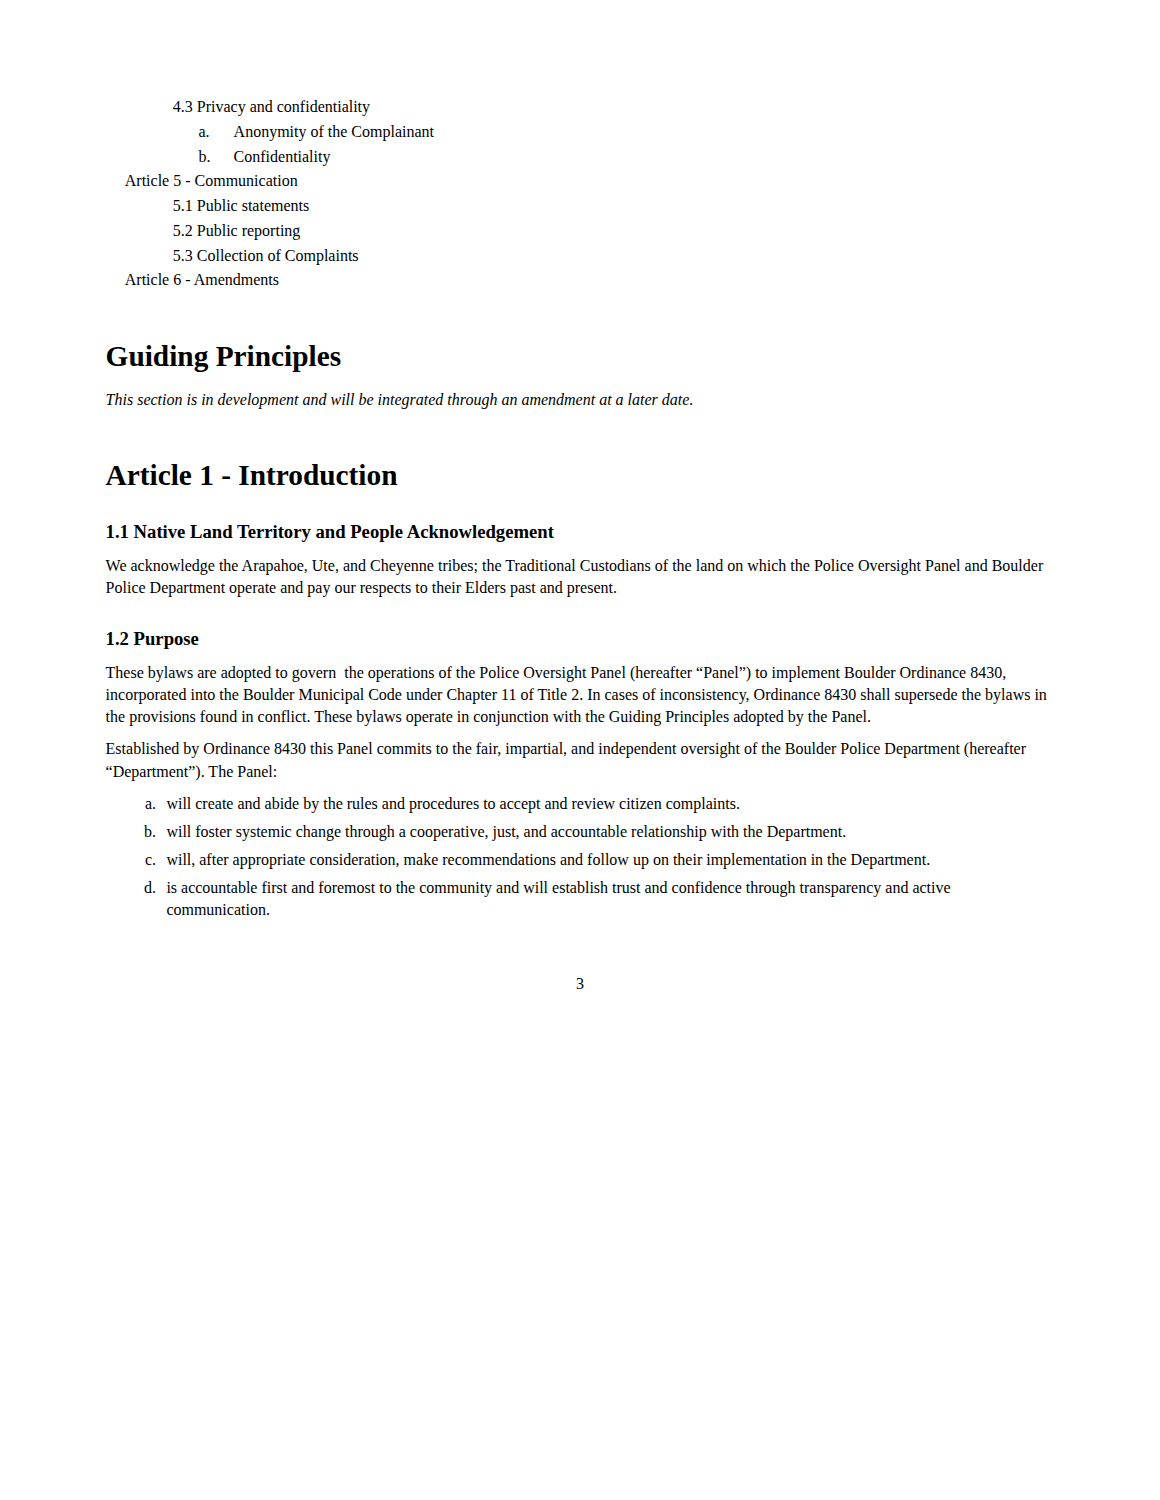4.3 Privacy and confidentiality
a. Anonymity of the Complainant
b. Confidentiality
Article 5 - Communication
5.1 Public statements
5.2 Public reporting
5.3 Collection of Complaints
Article 6 - Amendments
Guiding Principles
This section is in development and will be integrated through an amendment at a later date.
Article 1 - Introduction
1.1 Native Land Territory and People Acknowledgement
We acknowledge the Arapahoe, Ute, and Cheyenne tribes; the Traditional Custodians of the land on which the Police Oversight Panel and Boulder Police Department operate and pay our respects to their Elders past and present.
1.2 Purpose
These bylaws are adopted to govern the operations of the Police Oversight Panel (hereafter “Panel”) to implement Boulder Ordinance 8430, incorporated into the Boulder Municipal Code under Chapter 11 of Title 2. In cases of inconsistency, Ordinance 8430 shall supersede the bylaws in the provisions found in conflict. These bylaws operate in conjunction with the Guiding Principles adopted by the Panel.
Established by Ordinance 8430 this Panel commits to the fair, impartial, and independent oversight of the Boulder Police Department (hereafter “Department”). The Panel:
will create and abide by the rules and procedures to accept and review citizen complaints.
will foster systemic change through a cooperative, just, and accountable relationship with the Department.
will, after appropriate consideration, make recommendations and follow up on their implementation in the Department.
is accountable first and foremost to the community and will establish trust and confidence through transparency and active communication.
3